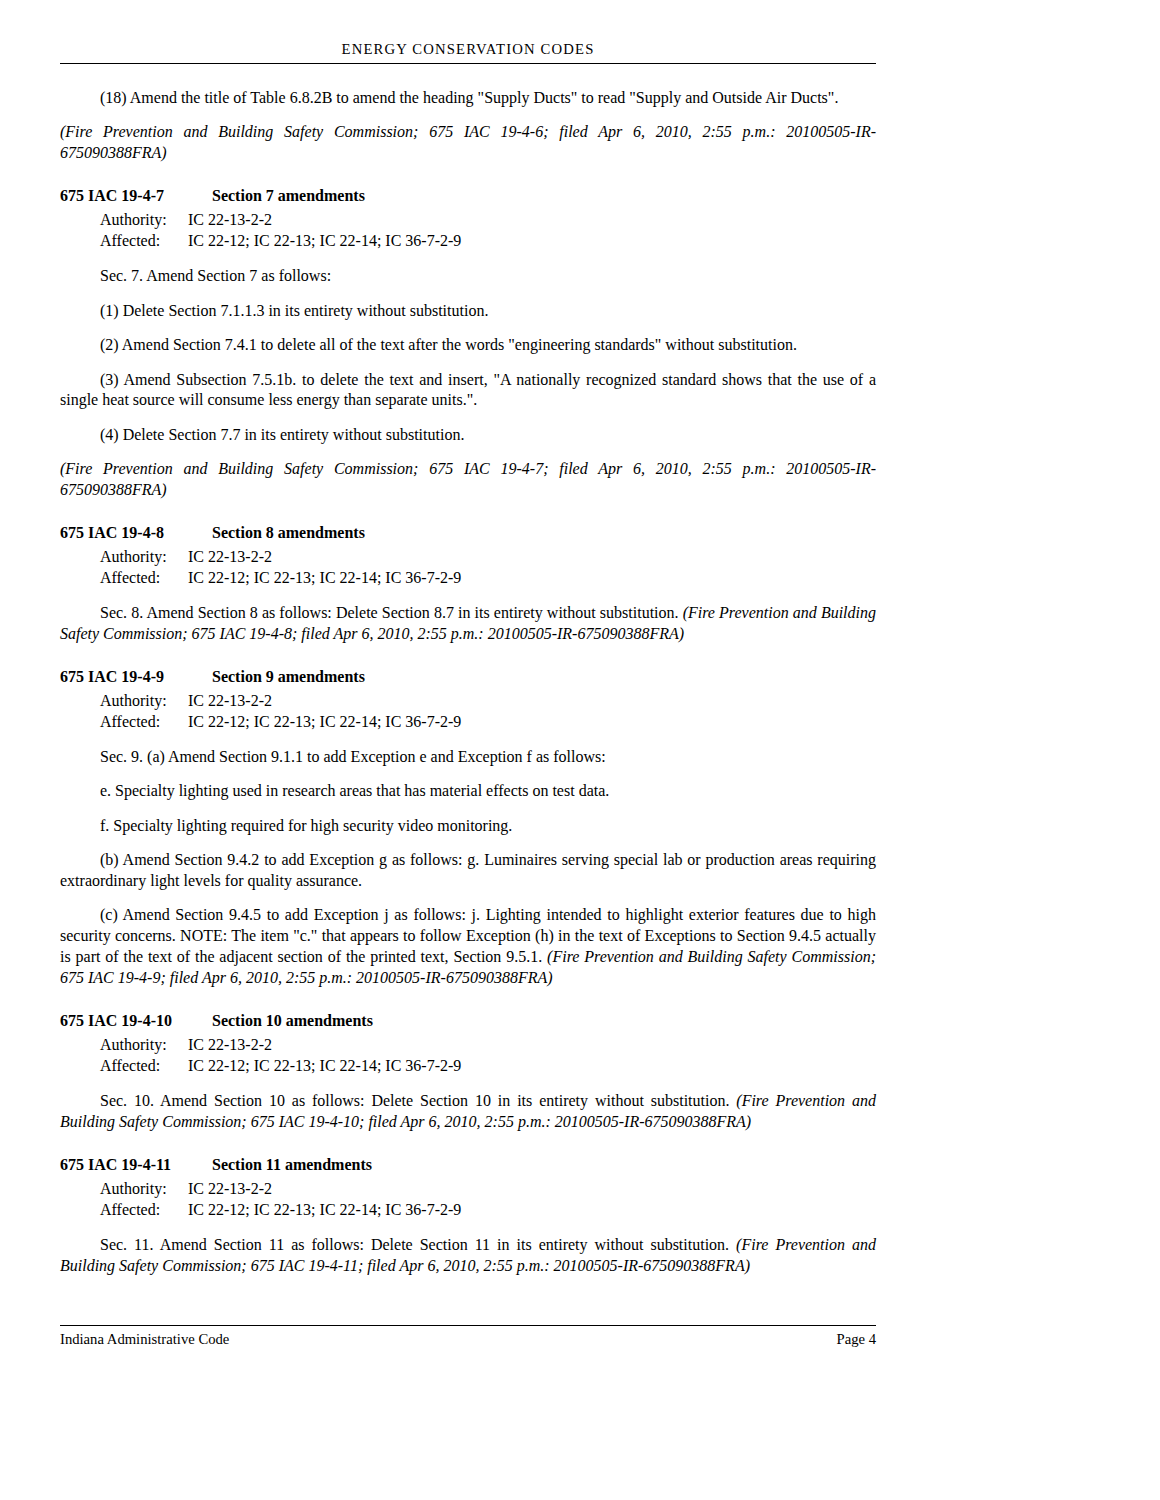ENERGY CONSERVATION CODES
(18) Amend the title of Table 6.8.2B to amend the heading "Supply Ducts" to read "Supply and Outside Air Ducts".
(Fire Prevention and Building Safety Commission; 675 IAC 19-4-6; filed Apr 6, 2010, 2:55 p.m.: 20100505-IR-675090388FRA)
675 IAC 19-4-7 Section 7 amendments
Authority: IC 22-13-2-2
Affected: IC 22-12; IC 22-13; IC 22-14; IC 36-7-2-9
Sec. 7. Amend Section 7 as follows:
(1) Delete Section 7.1.1.3 in its entirety without substitution.
(2) Amend Section 7.4.1 to delete all of the text after the words "engineering standards" without substitution.
(3) Amend Subsection 7.5.1b. to delete the text and insert, "A nationally recognized standard shows that the use of a single heat source will consume less energy than separate units.".
(4) Delete Section 7.7 in its entirety without substitution.
(Fire Prevention and Building Safety Commission; 675 IAC 19-4-7; filed Apr 6, 2010, 2:55 p.m.: 20100505-IR-675090388FRA)
675 IAC 19-4-8 Section 8 amendments
Authority: IC 22-13-2-2
Affected: IC 22-12; IC 22-13; IC 22-14; IC 36-7-2-9
Sec. 8. Amend Section 8 as follows: Delete Section 8.7 in its entirety without substitution. (Fire Prevention and Building Safety Commission; 675 IAC 19-4-8; filed Apr 6, 2010, 2:55 p.m.: 20100505-IR-675090388FRA)
675 IAC 19-4-9 Section 9 amendments
Authority: IC 22-13-2-2
Affected: IC 22-12; IC 22-13; IC 22-14; IC 36-7-2-9
Sec. 9. (a) Amend Section 9.1.1 to add Exception e and Exception f as follows:
e. Specialty lighting used in research areas that has material effects on test data.
f. Specialty lighting required for high security video monitoring.
(b) Amend Section 9.4.2 to add Exception g as follows: g. Luminaires serving special lab or production areas requiring extraordinary light levels for quality assurance.
(c) Amend Section 9.4.5 to add Exception j as follows: j. Lighting intended to highlight exterior features due to high security concerns. NOTE: The item "c." that appears to follow Exception (h) in the text of Exceptions to Section 9.4.5 actually is part of the text of the adjacent section of the printed text, Section 9.5.1. (Fire Prevention and Building Safety Commission; 675 IAC 19-4-9; filed Apr 6, 2010, 2:55 p.m.: 20100505-IR-675090388FRA)
675 IAC 19-4-10 Section 10 amendments
Authority: IC 22-13-2-2
Affected: IC 22-12; IC 22-13; IC 22-14; IC 36-7-2-9
Sec. 10. Amend Section 10 as follows: Delete Section 10 in its entirety without substitution. (Fire Prevention and Building Safety Commission; 675 IAC 19-4-10; filed Apr 6, 2010, 2:55 p.m.: 20100505-IR-675090388FRA)
675 IAC 19-4-11 Section 11 amendments
Authority: IC 22-13-2-2
Affected: IC 22-12; IC 22-13; IC 22-14; IC 36-7-2-9
Sec. 11. Amend Section 11 as follows: Delete Section 11 in its entirety without substitution. (Fire Prevention and Building Safety Commission; 675 IAC 19-4-11; filed Apr 6, 2010, 2:55 p.m.: 20100505-IR-675090388FRA)
Indiana Administrative Code Page 4